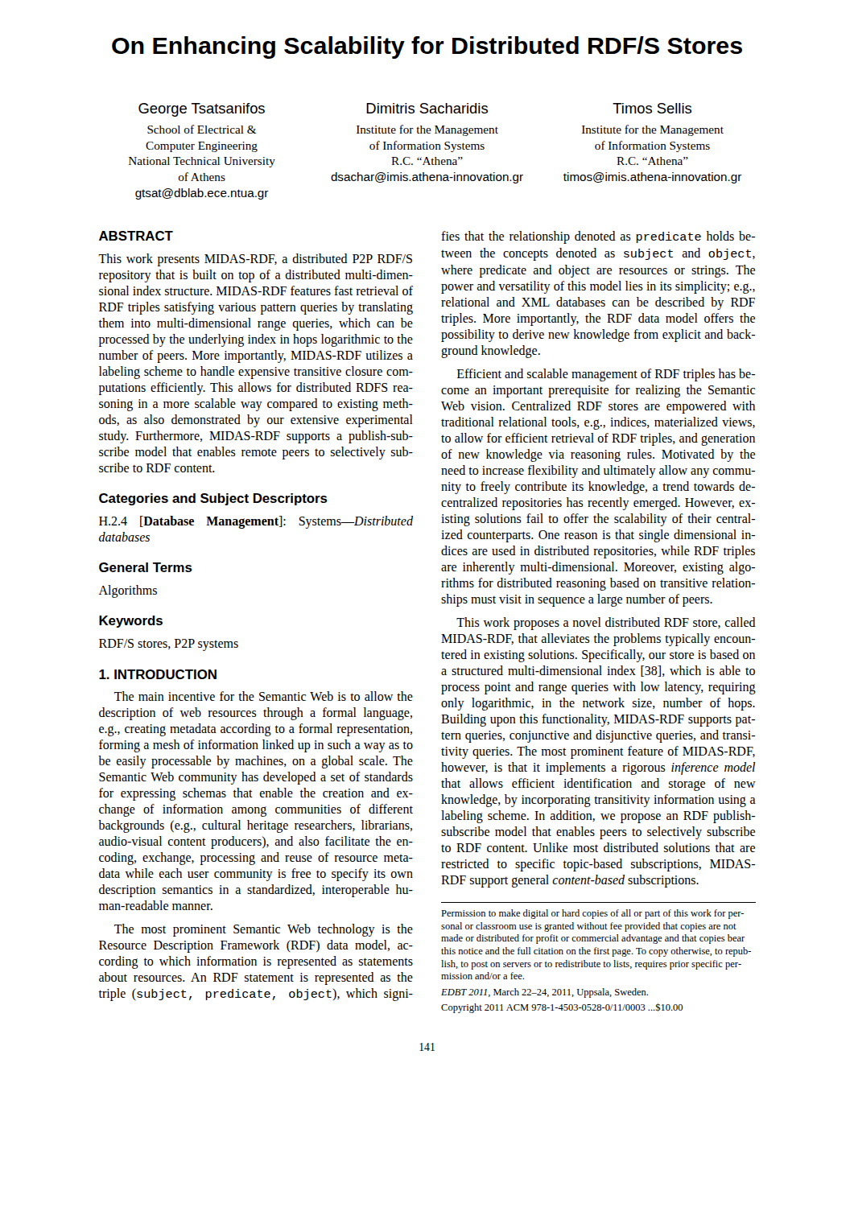On Enhancing Scalability for Distributed RDF/S Stores
George Tsatsanifos
School of Electrical &
Computer Engineering
National Technical University
of Athens
gtsat@dblab.ece.ntua.gr
Dimitris Sacharidis
Institute for the Management
of Information Systems
R.C. “Athena”
dsachar@imis.athena-innovation.gr
Timos Sellis
Institute for the Management
of Information Systems
R.C. “Athena”
timos@imis.athena-innovation.gr
ABSTRACT
This work presents MIDAS-RDF, a distributed P2P RDF/S repository that is built on top of a distributed multi-dimensional index structure. MIDAS-RDF features fast retrieval of RDF triples satisfying various pattern queries by translating them into multi-dimensional range queries, which can be processed by the underlying index in hops logarithmic to the number of peers. More importantly, MIDAS-RDF utilizes a labeling scheme to handle expensive transitive closure computations efficiently. This allows for distributed RDFS reasoning in a more scalable way compared to existing methods, as also demonstrated by our extensive experimental study. Furthermore, MIDAS-RDF supports a publish-subscribe model that enables remote peers to selectively subscribe to RDF content.
Categories and Subject Descriptors
H.2.4 [Database Management]: Systems—Distributed databases
General Terms
Algorithms
Keywords
RDF/S stores, P2P systems
1. INTRODUCTION
The main incentive for the Semantic Web is to allow the description of web resources through a formal language, e.g., creating metadata according to a formal representation, forming a mesh of information linked up in such a way as to be easily processable by machines, on a global scale. The Semantic Web community has developed a set of standards for expressing schemas that enable the creation and exchange of information among communities of different backgrounds (e.g., cultural heritage researchers, librarians, audio-visual content producers), and also facilitate the encoding, exchange, processing and reuse of resource metadata while each user community is free to specify its own description semantics in a standardized, interoperable human-readable manner.
The most prominent Semantic Web technology is the Resource Description Framework (RDF) data model, according to which information is represented as statements about resources. An RDF statement is represented as the triple (subject, predicate, object), which signifies that the relationship denoted as predicate holds between the concepts denoted as subject and object, where predicate and object are resources or strings. The power and versatility of this model lies in its simplicity; e.g., relational and XML databases can be described by RDF triples. More importantly, the RDF data model offers the possibility to derive new knowledge from explicit and background knowledge.
Efficient and scalable management of RDF triples has become an important prerequisite for realizing the Semantic Web vision. Centralized RDF stores are empowered with traditional relational tools, e.g., indices, materialized views, to allow for efficient retrieval of RDF triples, and generation of new knowledge via reasoning rules. Motivated by the need to increase flexibility and ultimately allow any community to freely contribute its knowledge, a trend towards decentralized repositories has recently emerged. However, existing solutions fail to offer the scalability of their centralized counterparts. One reason is that single dimensional indices are used in distributed repositories, while RDF triples are inherently multi-dimensional. Moreover, existing algorithms for distributed reasoning based on transitive relationships must visit in sequence a large number of peers.
This work proposes a novel distributed RDF store, called MIDAS-RDF, that alleviates the problems typically encountered in existing solutions. Specifically, our store is based on a structured multi-dimensional index [38], which is able to process point and range queries with low latency, requiring only logarithmic, in the network size, number of hops. Building upon this functionality, MIDAS-RDF supports pattern queries, conjunctive and disjunctive queries, and transitivity queries. The most prominent feature of MIDAS-RDF, however, is that it implements a rigorous inference model that allows efficient identification and storage of new knowledge, by incorporating transitivity information using a labeling scheme. In addition, we propose an RDF publish-subscribe model that enables peers to selectively subscribe to RDF content. Unlike most distributed solutions that are restricted to specific topic-based subscriptions, MIDAS-RDF support general content-based subscriptions.
Permission to make digital or hard copies of all or part of this work for personal or classroom use is granted without fee provided that copies are not made or distributed for profit or commercial advantage and that copies bear this notice and the full citation on the first page. To copy otherwise, to republish, to post on servers or to redistribute to lists, requires prior specific permission and/or a fee.
EDBT 2011, March 22–24, 2011, Uppsala, Sweden.
Copyright 2011 ACM 978-1-4503-0528-0/11/0003 ...$10.00
141